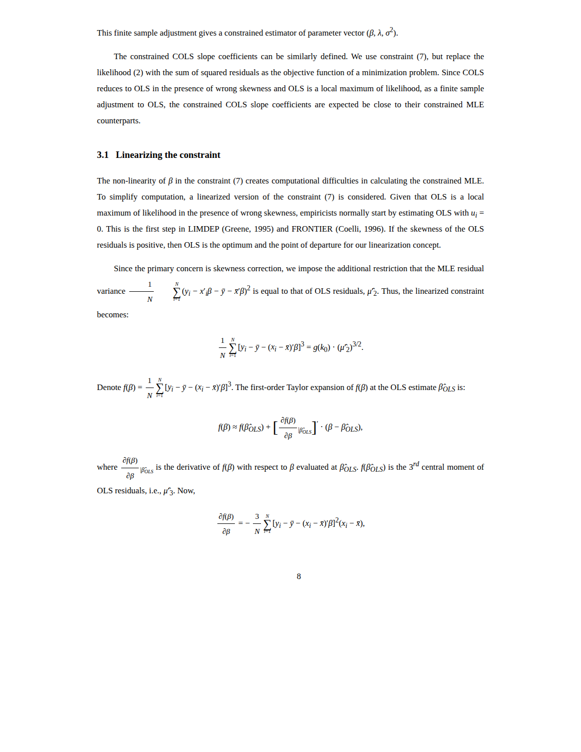This finite sample adjustment gives a constrained estimator of parameter vector (β, λ, σ2).
The constrained COLS slope coefficients can be similarly defined. We use constraint (7), but replace the likelihood (2) with the sum of squared residuals as the objective function of a minimization problem. Since COLS reduces to OLS in the presence of wrong skewness and OLS is a local maximum of likelihood, as a finite sample adjustment to OLS, the constrained COLS slope coefficients are expected be close to their constrained MLE counterparts.
3.1 Linearizing the constraint
The non-linearity of β in the constraint (7) creates computational difficulties in calculating the constrained MLE. To simplify computation, a linearized version of the constraint (7) is considered. Given that OLS is a local maximum of likelihood in the presence of wrong skewness, empiricists normally start by estimating OLS with ui = 0. This is the first step in LIMDEP (Greene, 1995) and FRONTIER (Coelli, 1996). If the skewness of the OLS residuals is positive, then OLS is the optimum and the point of departure for our linearization concept.
Since the primary concern is skewness correction, we impose the additional restriction that the MLE residual variance 1 N N∑i=1(yi − x′iβ − ȳ − x̄′β)2 is equal to that of OLS residuals, μ̂′2. Thus, the linearized constraint becomes:
1 N N∑i=1[yi − ȳ − (xi − x̄)′β]3 = g(k0) · (μ̂′2)3/2.
Denote f(β) = 1 N N∑i=1[yi − ȳ − (xi − x̄)′β]3. The first-order Taylor expansion of f(β) at the OLS estimate β̂OLS is:
f(β) ≈ f(β̂OLS) + [∂f(β)∂β|β̂OLS]′ · (β − β̂OLS),
where ∂f(β)∂β|β̂OLS is the derivative of f(β) with respect to β evaluated at β̂OLS. f(β̂OLS) is the 3rd central moment of OLS residuals, i.e., μ̂′3. Now,
∂f(β)∂β = − 3 N N∑i=1[yi − ȳ − (xi − x̄)′β]2(xi − x̄),
8